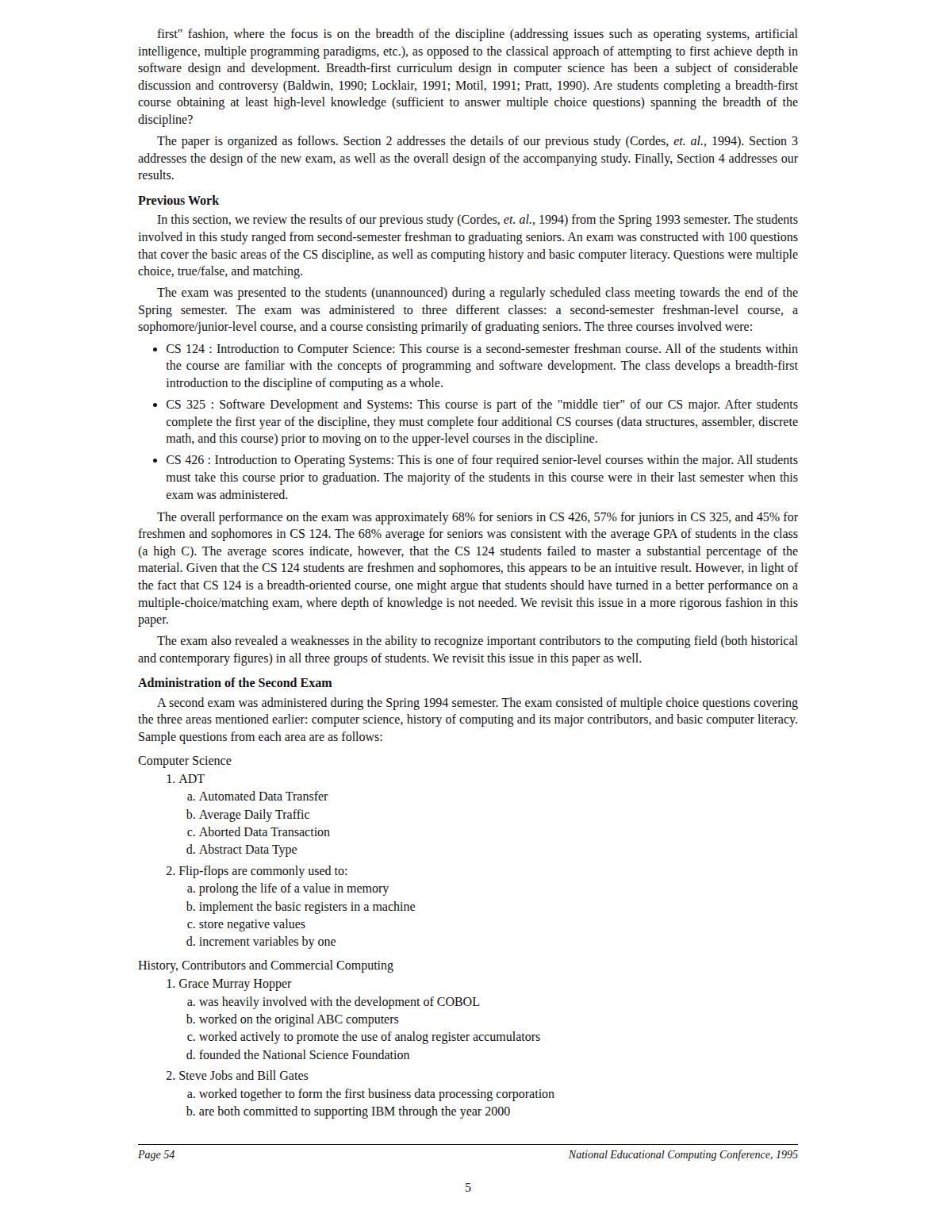first" fashion, where the focus is on the breadth of the discipline (addressing issues such as operating systems, artificial intelligence, multiple programming paradigms, etc.), as opposed to the classical approach of attempting to first achieve depth in software design and development. Breadth-first curriculum design in computer science has been a subject of considerable discussion and controversy (Baldwin, 1990; Locklair, 1991; Motil, 1991; Pratt, 1990). Are students completing a breadth-first course obtaining at least high-level knowledge (sufficient to answer multiple choice questions) spanning the breadth of the discipline?
The paper is organized as follows. Section 2 addresses the details of our previous study (Cordes, et. al., 1994). Section 3 addresses the design of the new exam, as well as the overall design of the accompanying study. Finally, Section 4 addresses our results.
Previous Work
In this section, we review the results of our previous study (Cordes, et. al., 1994) from the Spring 1993 semester. The students involved in this study ranged from second-semester freshman to graduating seniors. An exam was constructed with 100 questions that cover the basic areas of the CS discipline, as well as computing history and basic computer literacy. Questions were multiple choice, true/false, and matching.
The exam was presented to the students (unannounced) during a regularly scheduled class meeting towards the end of the Spring semester. The exam was administered to three different classes: a second-semester freshman-level course, a sophomore/junior-level course, and a course consisting primarily of graduating seniors. The three courses involved were:
CS 124 : Introduction to Computer Science: This course is a second-semester freshman course. All of the students within the course are familiar with the concepts of programming and software development. The class develops a breadth-first introduction to the discipline of computing as a whole.
CS 325 : Software Development and Systems: This course is part of the "middle tier" of our CS major. After students complete the first year of the discipline, they must complete four additional CS courses (data structures, assembler, discrete math, and this course) prior to moving on to the upper-level courses in the discipline.
CS 426 : Introduction to Operating Systems: This is one of four required senior-level courses within the major. All students must take this course prior to graduation. The majority of the students in this course were in their last semester when this exam was administered.
The overall performance on the exam was approximately 68% for seniors in CS 426, 57% for juniors in CS 325, and 45% for freshmen and sophomores in CS 124. The 68% average for seniors was consistent with the average GPA of students in the class (a high C). The average scores indicate, however, that the CS 124 students failed to master a substantial percentage of the material. Given that the CS 124 students are freshmen and sophomores, this appears to be an intuitive result. However, in light of the fact that CS 124 is a breadth-oriented course, one might argue that students should have turned in a better performance on a multiple-choice/matching exam, where depth of knowledge is not needed. We revisit this issue in a more rigorous fashion in this paper.
The exam also revealed a weaknesses in the ability to recognize important contributors to the computing field (both historical and contemporary figures) in all three groups of students. We revisit this issue in this paper as well.
Administration of the Second Exam
A second exam was administered during the Spring 1994 semester. The exam consisted of multiple choice questions covering the three areas mentioned earlier: computer science, history of computing and its major contributors, and basic computer literacy. Sample questions from each area are as follows:
Computer Science
ADT
Automated Data Transfer
Average Daily Traffic
Aborted Data Transaction
Abstract Data Type
Flip-flops are commonly used to:
prolong the life of a value in memory
implement the basic registers in a machine
store negative values
increment variables by one
History, Contributors and Commercial Computing
Grace Murray Hopper
was heavily involved with the development of COBOL
worked on the original ABC computers
worked actively to promote the use of analog register accumulators
founded the National Science Foundation
Steve Jobs and Bill Gates
worked together to form the first business data processing corporation
are both committed to supporting IBM through the year 2000
Page 54 National Educational Computing Conference, 1995
5